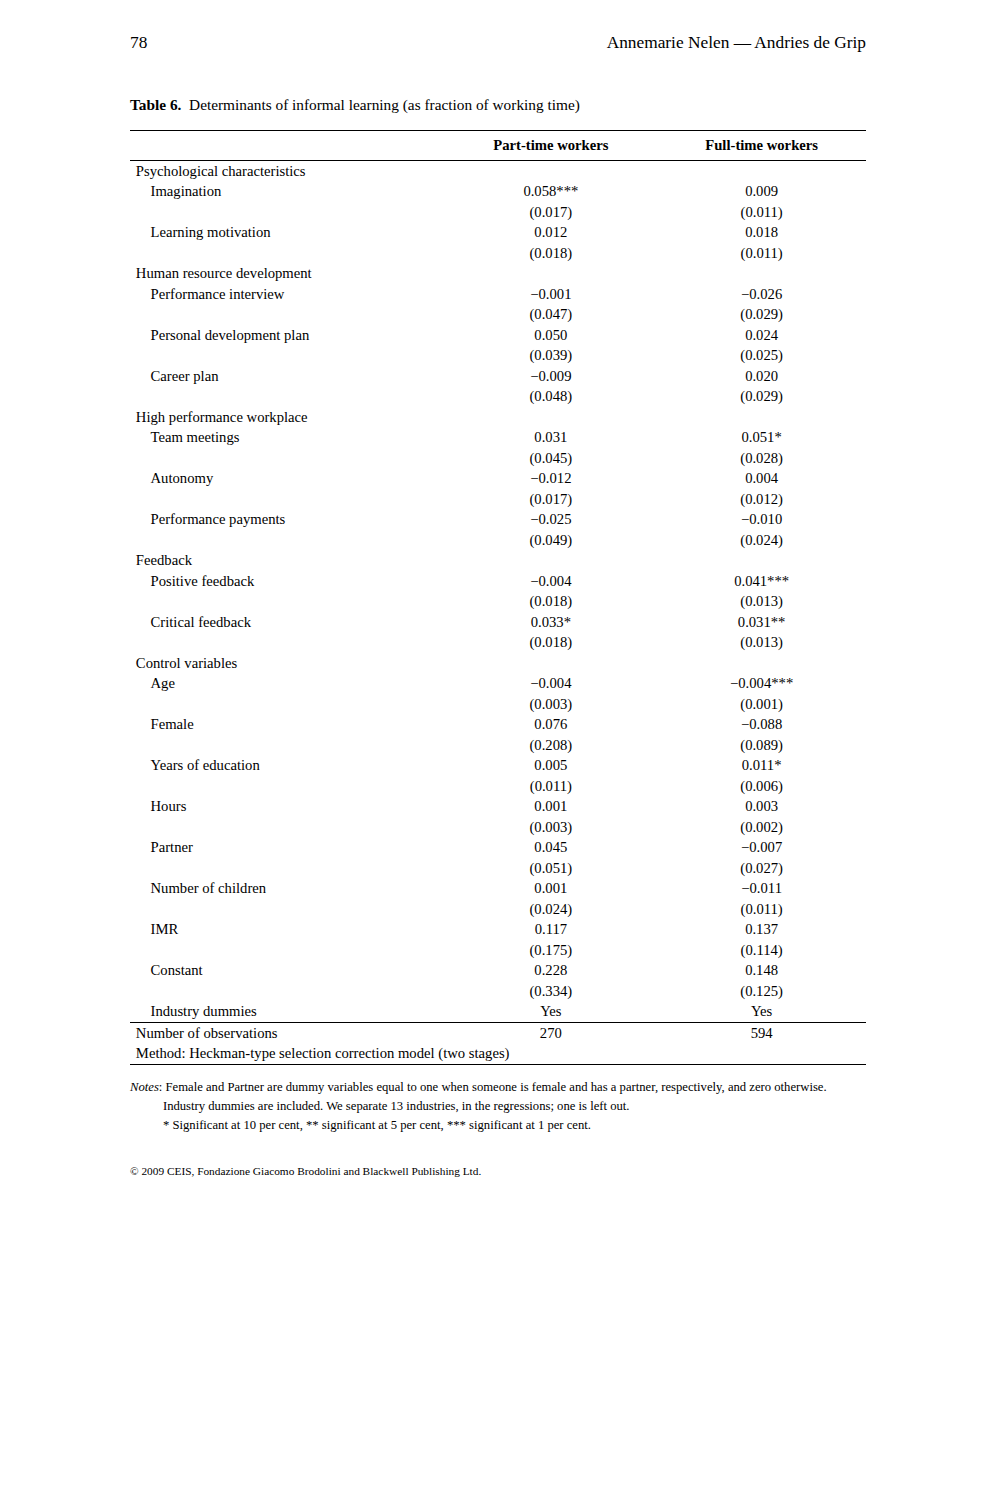78 Annemarie Nelen — Andries de Grip
Table 6. Determinants of informal learning (as fraction of working time)
| | Part-time workers | Full-time workers |
| --- | --- | --- |
| Psychological characteristics | | |
| Imagination | 0.058*** | 0.009 |
| | (0.017) | (0.011) |
| Learning motivation | 0.012 | 0.018 |
| | (0.018) | (0.011) |
| Human resource development | | |
| Performance interview | −0.001 | −0.026 |
| | (0.047) | (0.029) |
| Personal development plan | 0.050 | 0.024 |
| | (0.039) | (0.025) |
| Career plan | −0.009 | 0.020 |
| | (0.048) | (0.029) |
| High performance workplace | | |
| Team meetings | 0.031 | 0.051* |
| | (0.045) | (0.028) |
| Autonomy | −0.012 | 0.004 |
| | (0.017) | (0.012) |
| Performance payments | −0.025 | −0.010 |
| | (0.049) | (0.024) |
| Feedback | | |
| Positive feedback | −0.004 | 0.041*** |
| | (0.018) | (0.013) |
| Critical feedback | 0.033* | 0.031** |
| | (0.018) | (0.013) |
| Control variables | | |
| Age | −0.004 | −0.004*** |
| | (0.003) | (0.001) |
| Female | 0.076 | −0.088 |
| | (0.208) | (0.089) |
| Years of education | 0.005 | 0.011* |
| | (0.011) | (0.006) |
| Hours | 0.001 | 0.003 |
| | (0.003) | (0.002) |
| Partner | 0.045 | −0.007 |
| | (0.051) | (0.027) |
| Number of children | 0.001 | −0.011 |
| | (0.024) | (0.011) |
| IMR | 0.117 | 0.137 |
| | (0.175) | (0.114) |
| Constant | 0.228 | 0.148 |
| | (0.334) | (0.125) |
| Industry dummies | Yes | Yes |
| Number of observations | 270 | 594 |
| Method: Heckman-type selection correction model (two stages) |
Notes: Female and Partner are dummy variables equal to one when someone is female and has a partner, respectively, and zero otherwise.
Industry dummies are included. We separate 13 industries, in the regressions; one is left out.
* Significant at 10 per cent, ** significant at 5 per cent, *** significant at 1 per cent.
© 2009 CEIS, Fondazione Giacomo Brodolini and Blackwell Publishing Ltd.